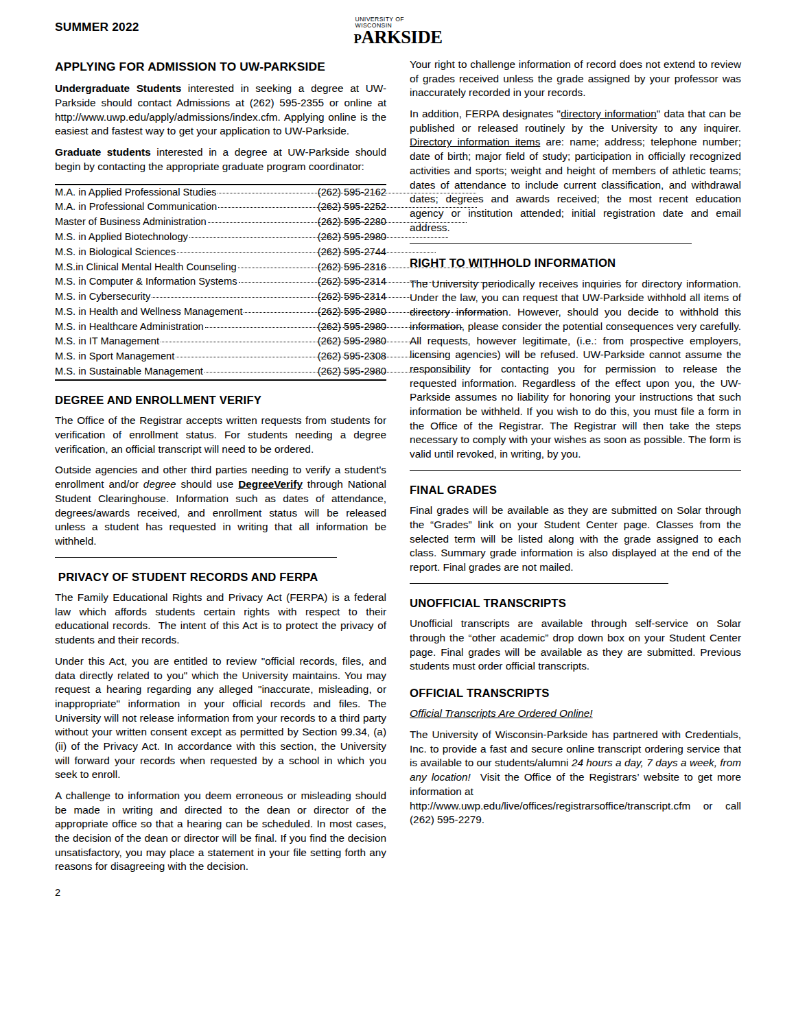SUMMER 2022
UNIVERSITY OF
WISCONSIN PARKSIDE
APPLYING FOR ADMISSION TO UW-PARKSIDE
Undergraduate Students interested in seeking a degree at UW-Parkside should contact Admissions at (262) 595-2355 or online at http://www.uwp.edu/apply/admissions/index.cfm. Applying online is the easiest and fastest way to get your application to UW-Parkside.
Graduate students interested in a degree at UW-Parkside should begin by contacting the appropriate graduate program coordinator:
| M.A. in Applied Professional Studies | (262) 595-2162 |
| M.A. in Professional Communication | (262) 595-2252 |
| Master of Business Administration | (262) 595-2280 |
| M.S. in Applied Biotechnology | (262) 595-2980 |
| M.S. in Biological Sciences | (262) 595-2744 |
| M.S.in Clinical Mental Health Counseling | (262) 595-2316 |
| M.S. in Computer & Information Systems | (262) 595-2314 |
| M.S. in Cybersecurity | (262) 595-2314 |
| M.S. in Health and Wellness Management | (262) 595-2980 |
| M.S. in Healthcare Administration | (262) 595-2980 |
| M.S. in IT Management | (262) 595-2980 |
| M.S. in Sport Management | (262) 595-2308 |
| M.S. in Sustainable Management | (262) 595-2980 |
DEGREE AND ENROLLMENT VERIFY
The Office of the Registrar accepts written requests from students for verification of enrollment status. For students needing a degree verification, an official transcript will need to be ordered.
Outside agencies and other third parties needing to verify a student's enrollment and/or degree should use DegreeVerify through National Student Clearinghouse. Information such as dates of attendance, degrees/awards received, and enrollment status will be released unless a student has requested in writing that all information be withheld.
PRIVACY OF STUDENT RECORDS AND FERPA
The Family Educational Rights and Privacy Act (FERPA) is a federal law which affords students certain rights with respect to their educational records. The intent of this Act is to protect the privacy of students and their records.
Under this Act, you are entitled to review "official records, files, and data directly related to you" which the University maintains. You may request a hearing regarding any alleged "inaccurate, misleading, or inappropriate" information in your official records and files. The University will not release information from your records to a third party without your written consent except as permitted by Section 99.34, (a) (ii) of the Privacy Act. In accordance with this section, the University will forward your records when requested by a school in which you seek to enroll.
A challenge to information you deem erroneous or misleading should be made in writing and directed to the dean or director of the appropriate office so that a hearing can be scheduled. In most cases, the decision of the dean or director will be final. If you find the decision unsatisfactory, you may place a statement in your file setting forth any reasons for disagreeing with the decision.
2
Your right to challenge information of record does not extend to review of grades received unless the grade assigned by your professor was inaccurately recorded in your records.
In addition, FERPA designates "directory information" data that can be published or released routinely by the University to any inquirer. Directory information items are: name; address; telephone number; date of birth; major field of study; participation in officially recognized activities and sports; weight and height of members of athletic teams; dates of attendance to include current classification, and withdrawal dates; degrees and awards received; the most recent education agency or institution attended; initial registration date and email address.
RIGHT TO WITHHOLD INFORMATION
The University periodically receives inquiries for directory information. Under the law, you can request that UW-Parkside withhold all items of directory information. However, should you decide to withhold this information, please consider the potential consequences very carefully. All requests, however legitimate, (i.e.: from prospective employers, licensing agencies) will be refused. UW-Parkside cannot assume the responsibility for contacting you for permission to release the requested information. Regardless of the effect upon you, the UW-Parkside assumes no liability for honoring your instructions that such information be withheld. If you wish to do this, you must file a form in the Office of the Registrar. The Registrar will then take the steps necessary to comply with your wishes as soon as possible. The form is valid until revoked, in writing, by you.
FINAL GRADES
Final grades will be available as they are submitted on Solar through the “Grades” link on your Student Center page. Classes from the selected term will be listed along with the grade assigned to each class. Summary grade information is also displayed at the end of the report. Final grades are not mailed.
UNOFFICIAL TRANSCRIPTS
Unofficial transcripts are available through self-service on Solar through the “other academic” drop down box on your Student Center page. Final grades will be available as they are submitted. Previous students must order official transcripts.
OFFICIAL TRANSCRIPTS
Official Transcripts Are Ordered Online!
The University of Wisconsin-Parkside has partnered with Credentials, Inc. to provide a fast and secure online transcript ordering service that is available to our students/alumni 24 hours a day, 7 days a week, from any location! Visit the Office of the Registrars’ website to get more information at
http://www.uwp.edu/live/offices/registrarsoffice/transcript.cfm or call (262) 595-2279.